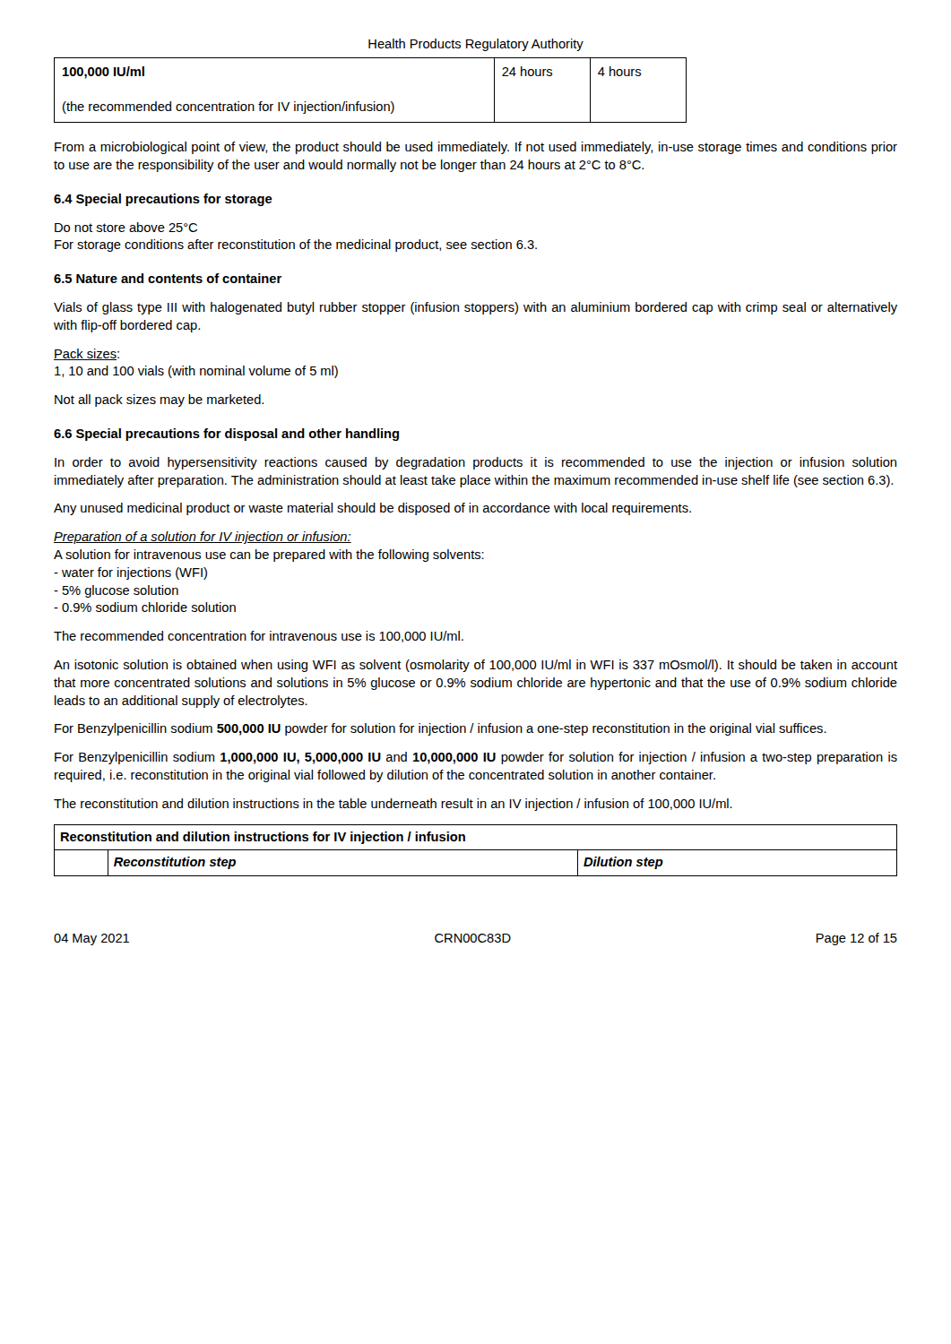Health Products Regulatory Authority
| 100,000 IU/ml (the recommended concentration for IV injection/infusion) | 24 hours | 4 hours |
From a microbiological point of view, the product should be used immediately. If not used immediately, in-use storage times and conditions prior to use are the responsibility of the user and would normally not be longer than 24 hours at 2°C to 8°C.
6.4 Special precautions for storage
Do not store above 25°C
For storage conditions after reconstitution of the medicinal product, see section 6.3.
6.5 Nature and contents of container
Vials of glass type III with halogenated butyl rubber stopper (infusion stoppers) with an aluminium bordered cap with crimp seal or alternatively with flip-off bordered cap.
Pack sizes:
1, 10 and 100 vials (with nominal volume of 5 ml)
Not all pack sizes may be marketed.
6.6 Special precautions for disposal and other handling
In order to avoid hypersensitivity reactions caused by degradation products it is recommended to use the injection or infusion solution immediately after preparation. The administration should at least take place within the maximum recommended in-use shelf life (see section 6.3).
Any unused medicinal product or waste material should be disposed of in accordance with local requirements.
Preparation of a solution for IV injection or infusion:
A solution for intravenous use can be prepared with the following solvents:
- water for injections (WFI)
- 5% glucose solution
- 0.9% sodium chloride solution
The recommended concentration for intravenous use is 100,000 IU/ml.
An isotonic solution is obtained when using WFI as solvent (osmolarity of 100,000 IU/ml in WFI is 337 mOsmol/l). It should be taken in account that more concentrated solutions and solutions in 5% glucose or 0.9% sodium chloride are hypertonic and that the use of 0.9% sodium chloride leads to an additional supply of electrolytes.
For Benzylpenicillin sodium 500,000 IU powder for solution for injection / infusion a one-step reconstitution in the original vial suffices.
For Benzylpenicillin sodium 1,000,000 IU, 5,000,000 IU and 10,000,000 IU powder for solution for injection / infusion a two-step preparation is required, i.e. reconstitution in the original vial followed by dilution of the concentrated solution in another container.
The reconstitution and dilution instructions in the table underneath result in an IV injection / infusion of 100,000 IU/ml.
| Reconstitution and dilution instructions for IV injection / infusion |
| | Reconstitution step | Dilution step |
04 May 2021 CRN00C83D Page 12 of 15